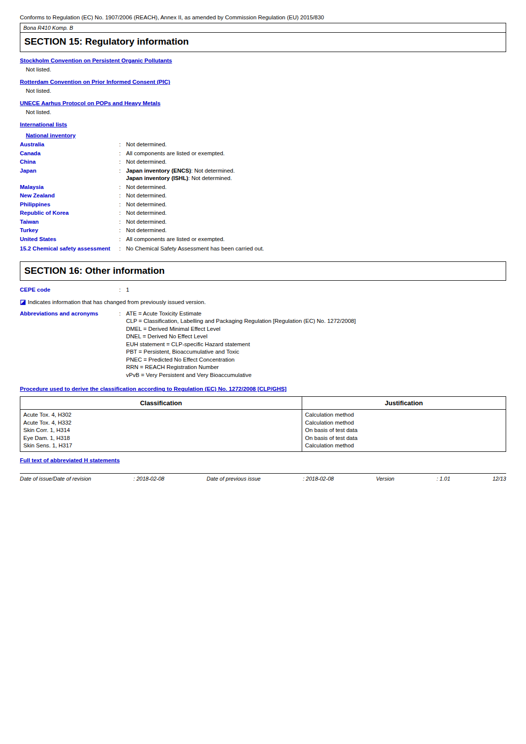Conforms to Regulation (EC) No. 1907/2006 (REACH), Annex II, as amended by Commission Regulation (EU) 2015/830
Bona R410 Komp. B
SECTION 15: Regulatory information
Stockholm Convention on Persistent Organic Pollutants
Not listed.
Rotterdam Convention on Prior Informed Consent (PIC)
Not listed.
UNECE Aarhus Protocol on POPs and Heavy Metals
Not listed.
International lists National inventory
| Australia | : | Not determined. |
| Canada | : | All components are listed or exempted. |
| China | : | Not determined. |
| Japan | : | Japan inventory (ENCS) : Not determined. Japan inventory (ISHL) : Not determined. |
| Malaysia | : | Not determined. |
| New Zealand | : | Not determined. |
| Philippines | : | Not determined. |
| Republic of Korea | : | Not determined. |
| Taiwan | : | Not determined. |
| Turkey | : | Not determined. |
| United States | : | All components are listed or exempted. |
| 15.2 Chemical safety assessment | : | No Chemical Safety Assessment has been carried out. |
SECTION 16: Other information
| CEPE code | : | 1 |
◪Indicates information that has changed from previously issued version.
| Abbreviations and acronyms | : | ATE = Acute Toxicity Estimate CLP = Classification, Labelling and Packaging Regulation [Regulation (EC) No. 1272/2008] DMEL = Derived Minimal Effect Level DNEL = Derived No Effect Level EUH statement = CLP-specific Hazard statement PBT = Persistent, Bioaccumulative and Toxic PNEC = Predicted No Effect Concentration RRN = REACH Registration Number vPvB = Very Persistent and Very Bioaccumulative |
Procedure used to derive the classification according to Regulation (EC) No. 1272/2008 [CLP/GHS]
| Classification | Justification |
| --- | --- |
| Acute Tox. 4, H302 Acute Tox. 4, H332 Skin Corr. 1, H314 Eye Dam. 1, H318 Skin Sens. 1, H317 | Calculation method Calculation method On basis of test data On basis of test data Calculation method |
Full text of abbreviated H statements
Date of issue/Date of revision : 2018-02-08 Date of previous issue : 2018-02-08 Version : 1.01 12/13